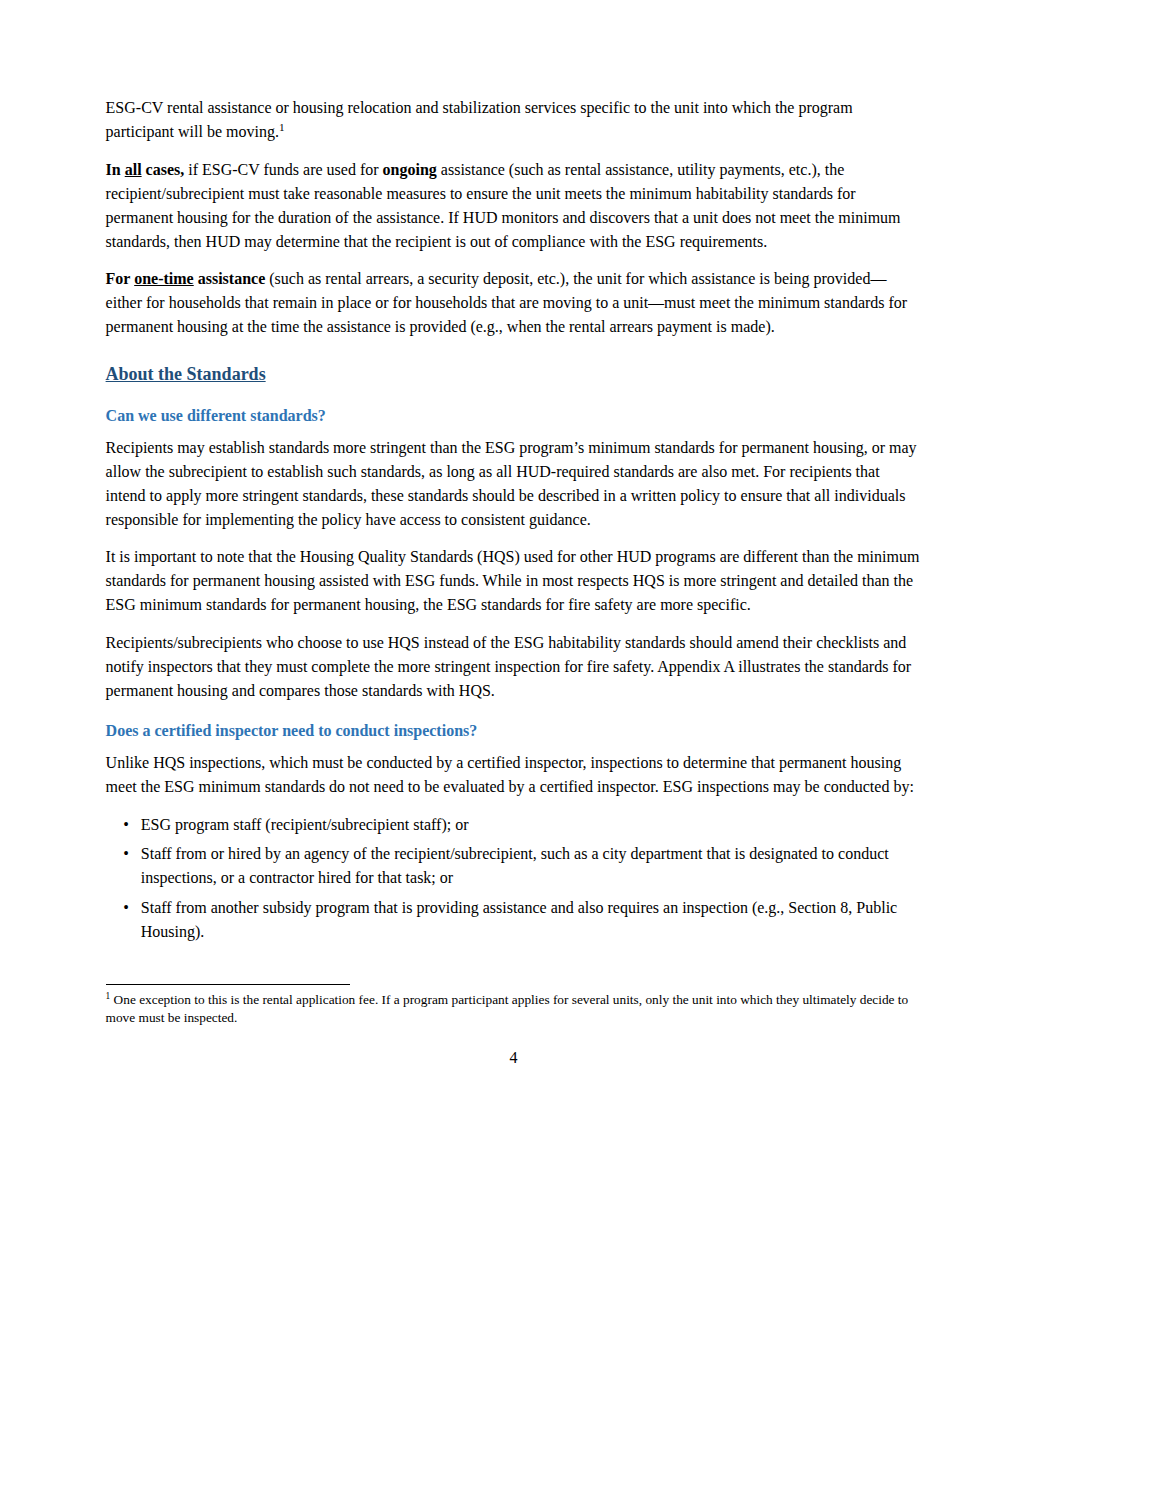ESG-CV rental assistance or housing relocation and stabilization services specific to the unit into which the program participant will be moving.1
In all cases, if ESG-CV funds are used for ongoing assistance (such as rental assistance, utility payments, etc.), the recipient/subrecipient must take reasonable measures to ensure the unit meets the minimum habitability standards for permanent housing for the duration of the assistance. If HUD monitors and discovers that a unit does not meet the minimum standards, then HUD may determine that the recipient is out of compliance with the ESG requirements.
For one-time assistance (such as rental arrears, a security deposit, etc.), the unit for which assistance is being provided—either for households that remain in place or for households that are moving to a unit—must meet the minimum standards for permanent housing at the time the assistance is provided (e.g., when the rental arrears payment is made).
About the Standards
Can we use different standards?
Recipients may establish standards more stringent than the ESG program’s minimum standards for permanent housing, or may allow the subrecipient to establish such standards, as long as all HUD-required standards are also met. For recipients that intend to apply more stringent standards, these standards should be described in a written policy to ensure that all individuals responsible for implementing the policy have access to consistent guidance.
It is important to note that the Housing Quality Standards (HQS) used for other HUD programs are different than the minimum standards for permanent housing assisted with ESG funds. While in most respects HQS is more stringent and detailed than the ESG minimum standards for permanent housing, the ESG standards for fire safety are more specific.
Recipients/subrecipients who choose to use HQS instead of the ESG habitability standards should amend their checklists and notify inspectors that they must complete the more stringent inspection for fire safety. Appendix A illustrates the standards for permanent housing and compares those standards with HQS.
Does a certified inspector need to conduct inspections?
Unlike HQS inspections, which must be conducted by a certified inspector, inspections to determine that permanent housing meet the ESG minimum standards do not need to be evaluated by a certified inspector. ESG inspections may be conducted by:
ESG program staff (recipient/subrecipient staff); or
Staff from or hired by an agency of the recipient/subrecipient, such as a city department that is designated to conduct inspections, or a contractor hired for that task; or
Staff from another subsidy program that is providing assistance and also requires an inspection (e.g., Section 8, Public Housing).
1 One exception to this is the rental application fee. If a program participant applies for several units, only the unit into which they ultimately decide to move must be inspected.
4